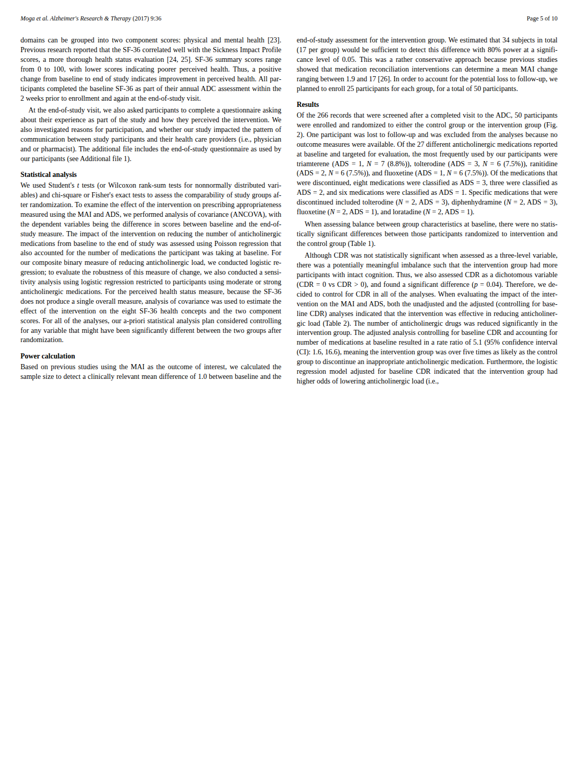Moga et al. Alzheimer's Research & Therapy (2017) 9:36
Page 5 of 10
domains can be grouped into two component scores: physical and mental health [23]. Previous research reported that the SF-36 correlated well with the Sickness Impact Profile scores, a more thorough health status evaluation [24, 25]. SF-36 summary scores range from 0 to 100, with lower scores indicating poorer perceived health. Thus, a positive change from baseline to end of study indicates improvement in perceived health. All participants completed the baseline SF-36 as part of their annual ADC assessment within the 2 weeks prior to enrollment and again at the end-of-study visit.
At the end-of-study visit, we also asked participants to complete a questionnaire asking about their experience as part of the study and how they perceived the intervention. We also investigated reasons for participation, and whether our study impacted the pattern of communication between study participants and their health care providers (i.e., physician and or pharmacist). The additional file includes the end-of-study questionnaire as used by our participants (see Additional file 1).
Statistical analysis
We used Student's t tests (or Wilcoxon rank-sum tests for nonnormally distributed variables) and chi-square or Fisher's exact tests to assess the comparability of study groups after randomization. To examine the effect of the intervention on prescribing appropriateness measured using the MAI and ADS, we performed analysis of covariance (ANCOVA), with the dependent variables being the difference in scores between baseline and the end-of-study measure. The impact of the intervention on reducing the number of anticholinergic medications from baseline to the end of study was assessed using Poisson regression that also accounted for the number of medications the participant was taking at baseline. For our composite binary measure of reducing anticholinergic load, we conducted logistic regression; to evaluate the robustness of this measure of change, we also conducted a sensitivity analysis using logistic regression restricted to participants using moderate or strong anticholinergic medications. For the perceived health status measure, because the SF-36 does not produce a single overall measure, analysis of covariance was used to estimate the effect of the intervention on the eight SF-36 health concepts and the two component scores. For all of the analyses, our a-priori statistical analysis plan considered controlling for any variable that might have been significantly different between the two groups after randomization.
Power calculation
Based on previous studies using the MAI as the outcome of interest, we calculated the sample size to detect a clinically relevant mean difference of 1.0 between baseline and the end-of-study assessment for the intervention group. We estimated that 34 subjects in total (17 per group) would be sufficient to detect this difference with 80% power at a significance level of 0.05. This was a rather conservative approach because previous studies showed that medication reconciliation interventions can determine a mean MAI change ranging between 1.9 and 17 [26]. In order to account for the potential loss to follow-up, we planned to enroll 25 participants for each group, for a total of 50 participants.
Results
Of the 266 records that were screened after a completed visit to the ADC, 50 participants were enrolled and randomized to either the control group or the intervention group (Fig. 2). One participant was lost to follow-up and was excluded from the analyses because no outcome measures were available. Of the 27 different anticholinergic medications reported at baseline and targeted for evaluation, the most frequently used by our participants were triamterene (ADS = 1, N = 7 (8.8%)), tolterodine (ADS = 3, N = 6 (7.5%)), ranitidine (ADS = 2, N = 6 (7.5%)), and fluoxetine (ADS = 1, N = 6 (7.5%)). Of the medications that were discontinued, eight medications were classified as ADS = 3, three were classified as ADS = 2, and six medications were classified as ADS = 1. Specific medications that were discontinued included tolterodine (N = 2, ADS = 3), diphenhydramine (N = 2, ADS = 3), fluoxetine (N = 2, ADS = 1), and loratadine (N = 2, ADS = 1).
When assessing balance between group characteristics at baseline, there were no statistically significant differences between those participants randomized to intervention and the control group (Table 1).
Although CDR was not statistically significant when assessed as a three-level variable, there was a potentially meaningful imbalance such that the intervention group had more participants with intact cognition. Thus, we also assessed CDR as a dichotomous variable (CDR = 0 vs CDR > 0), and found a significant difference (p = 0.04). Therefore, we decided to control for CDR in all of the analyses. When evaluating the impact of the intervention on the MAI and ADS, both the unadjusted and the adjusted (controlling for baseline CDR) analyses indicated that the intervention was effective in reducing anticholinergic load (Table 2). The number of anticholinergic drugs was reduced significantly in the intervention group. The adjusted analysis controlling for baseline CDR and accounting for number of medications at baseline resulted in a rate ratio of 5.1 (95% confidence interval (CI): 1.6, 16.6), meaning the intervention group was over five times as likely as the control group to discontinue an inappropriate anticholinergic medication. Furthermore, the logistic regression model adjusted for baseline CDR indicated that the intervention group had higher odds of lowering anticholinergic load (i.e.,